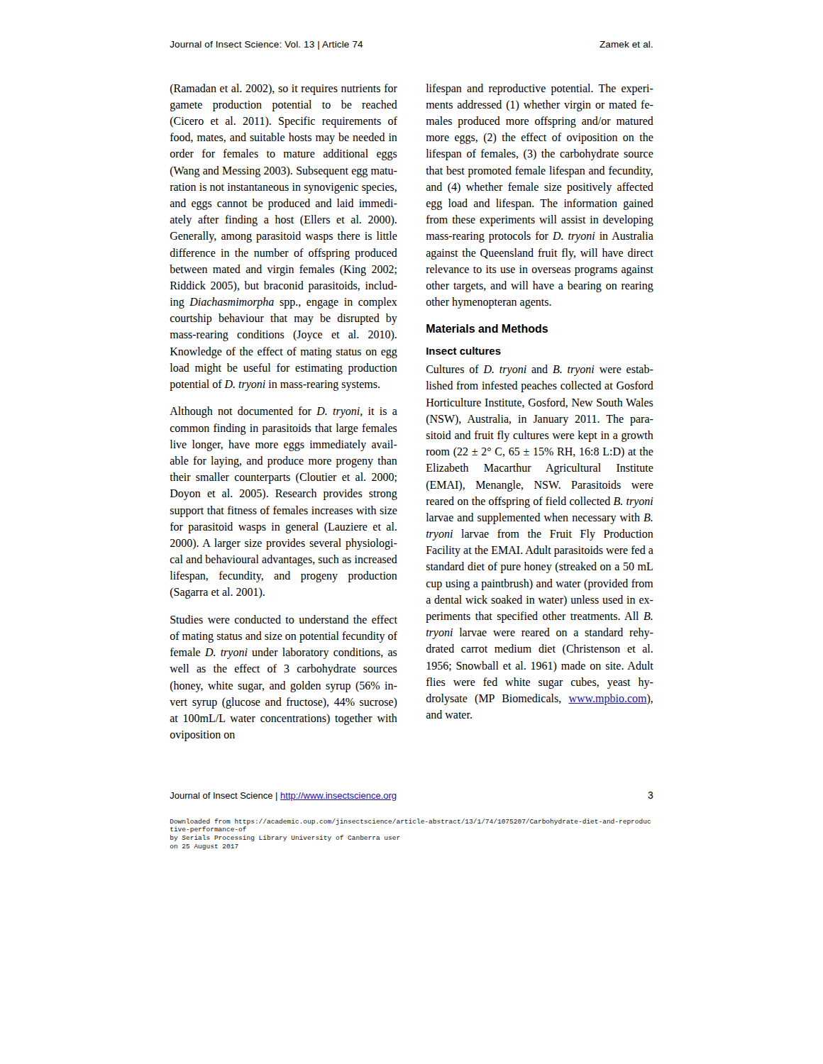Journal of Insect Science: Vol. 13 | Article 74
Zamek et al.
(Ramadan et al. 2002), so it requires nutrients for gamete production potential to be reached (Cicero et al. 2011). Specific requirements of food, mates, and suitable hosts may be needed in order for females to mature additional eggs (Wang and Messing 2003). Subsequent egg maturation is not instantaneous in synovigenic species, and eggs cannot be produced and laid immediately after finding a host (Ellers et al. 2000). Generally, among parasitoid wasps there is little difference in the number of offspring produced between mated and virgin females (King 2002; Riddick 2005), but braconid parasitoids, including Diachasmimorpha spp., engage in complex courtship behaviour that may be disrupted by mass-rearing conditions (Joyce et al. 2010). Knowledge of the effect of mating status on egg load might be useful for estimating production potential of D. tryoni in mass-rearing systems.
Although not documented for D. tryoni, it is a common finding in parasitoids that large females live longer, have more eggs immediately available for laying, and produce more progeny than their smaller counterparts (Cloutier et al. 2000; Doyon et al. 2005). Research provides strong support that fitness of females increases with size for parasitoid wasps in general (Lauziere et al. 2000). A larger size provides several physiological and behavioural advantages, such as increased lifespan, fecundity, and progeny production (Sagarra et al. 2001).
Studies were conducted to understand the effect of mating status and size on potential fecundity of female D. tryoni under laboratory conditions, as well as the effect of 3 carbohydrate sources (honey, white sugar, and golden syrup (56% invert syrup (glucose and fructose), 44% sucrose) at 100mL/L water concentrations) together with oviposition on
lifespan and reproductive potential. The experiments addressed (1) whether virgin or mated females produced more offspring and/or matured more eggs, (2) the effect of oviposition on the lifespan of females, (3) the carbohydrate source that best promoted female lifespan and fecundity, and (4) whether female size positively affected egg load and lifespan. The information gained from these experiments will assist in developing mass-rearing protocols for D. tryoni in Australia against the Queensland fruit fly, will have direct relevance to its use in overseas programs against other targets, and will have a bearing on rearing other hymenopteran agents.
Materials and Methods
Insect cultures
Cultures of D. tryoni and B. tryoni were established from infested peaches collected at Gosford Horticulture Institute, Gosford, New South Wales (NSW), Australia, in January 2011. The parasitoid and fruit fly cultures were kept in a growth room (22 ± 2° C, 65 ± 15% RH, 16:8 L:D) at the Elizabeth Macarthur Agricultural Institute (EMAI), Menangle, NSW. Parasitoids were reared on the offspring of field collected B. tryoni larvae and supplemented when necessary with B. tryoni larvae from the Fruit Fly Production Facility at the EMAI. Adult parasitoids were fed a standard diet of pure honey (streaked on a 50 mL cup using a paintbrush) and water (provided from a dental wick soaked in water) unless used in experiments that specified other treatments. All B. tryoni larvae were reared on a standard rehydrated carrot medium diet (Christenson et al. 1956; Snowball et al. 1961) made on site. Adult flies were fed white sugar cubes, yeast hydrolysate (MP Biomedicals, www.mpbio.com), and water.
Journal of Insect Science | http://www.insectscience.org
3
Downloaded from https://academic.oup.com/jinsectscience/article-abstract/13/1/74/1075207/Carbohydrate-diet-and-reproductive-performance-of by Serials Processing Library University of Canberra user on 25 August 2017